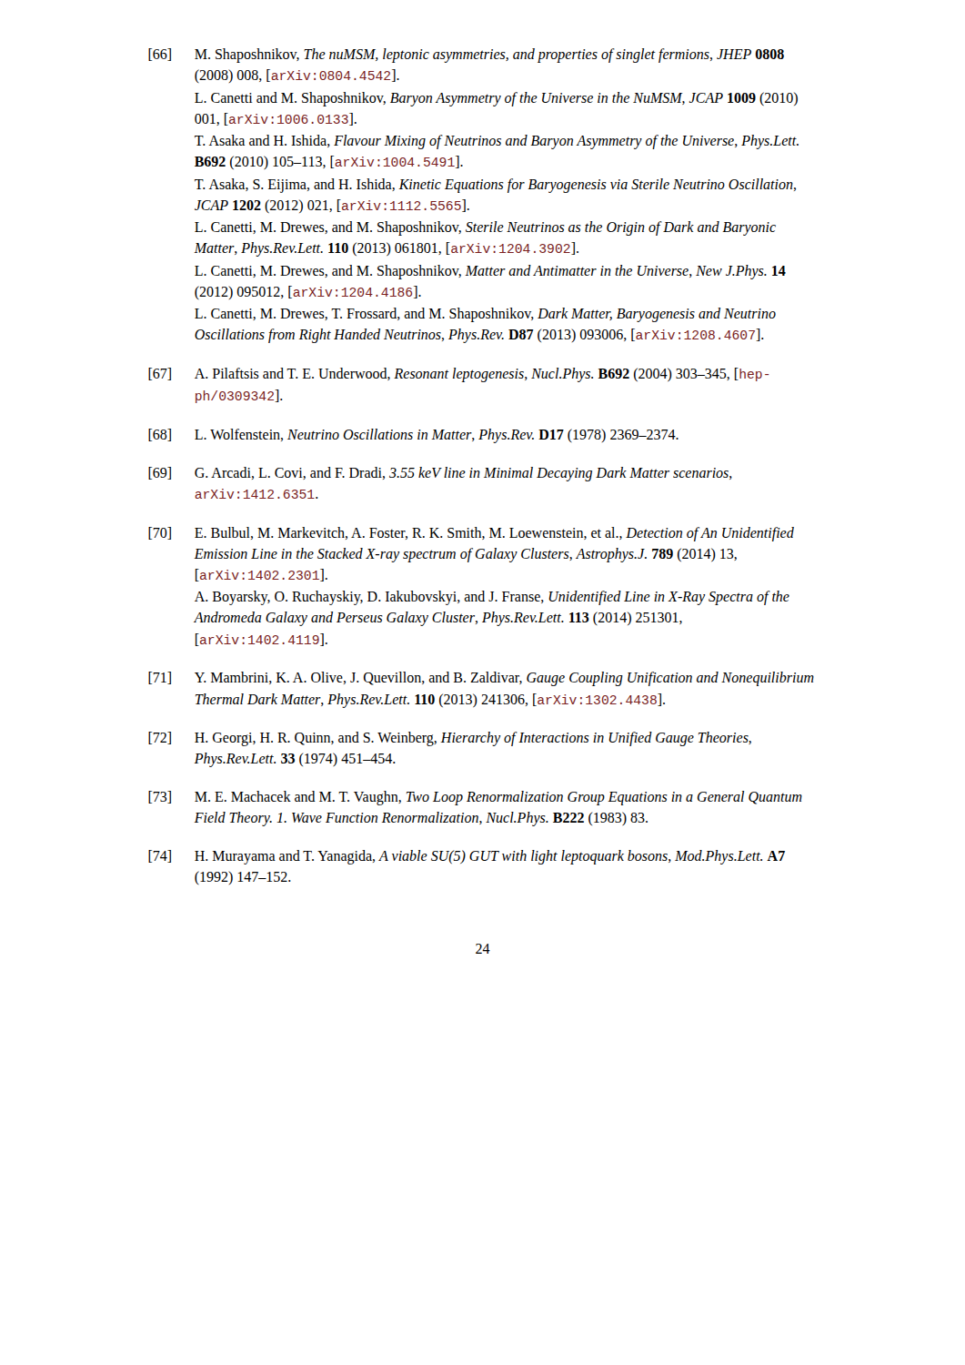[66] M. Shaposhnikov, The nuMSM, leptonic asymmetries, and properties of singlet fermions, JHEP 0808 (2008) 008, [arXiv:0804.4542]. L. Canetti and M. Shaposhnikov, Baryon Asymmetry of the Universe in the NuMSM, JCAP 1009 (2010) 001, [arXiv:1006.0133]. T. Asaka and H. Ishida, Flavour Mixing of Neutrinos and Baryon Asymmetry of the Universe, Phys.Lett. B692 (2010) 105–113, [arXiv:1004.5491]. T. Asaka, S. Eijima, and H. Ishida, Kinetic Equations for Baryogenesis via Sterile Neutrino Oscillation, JCAP 1202 (2012) 021, [arXiv:1112.5565]. L. Canetti, M. Drewes, and M. Shaposhnikov, Sterile Neutrinos as the Origin of Dark and Baryonic Matter, Phys.Rev.Lett. 110 (2013) 061801, [arXiv:1204.3902]. L. Canetti, M. Drewes, and M. Shaposhnikov, Matter and Antimatter in the Universe, New J.Phys. 14 (2012) 095012, [arXiv:1204.4186]. L. Canetti, M. Drewes, T. Frossard, and M. Shaposhnikov, Dark Matter, Baryogenesis and Neutrino Oscillations from Right Handed Neutrinos, Phys.Rev. D87 (2013) 093006, [arXiv:1208.4607].
[67] A. Pilaftsis and T. E. Underwood, Resonant leptogenesis, Nucl.Phys. B692 (2004) 303–345, [hep-ph/0309342].
[68] L. Wolfenstein, Neutrino Oscillations in Matter, Phys.Rev. D17 (1978) 2369–2374.
[69] G. Arcadi, L. Covi, and F. Dradi, 3.55 keV line in Minimal Decaying Dark Matter scenarios, arXiv:1412.6351.
[70] E. Bulbul, M. Markevitch, A. Foster, R. K. Smith, M. Loewenstein, et al., Detection of An Unidentified Emission Line in the Stacked X-ray spectrum of Galaxy Clusters, Astrophys.J. 789 (2014) 13, [arXiv:1402.2301]. A. Boyarsky, O. Ruchayskiy, D. Iakubovskyi, and J. Franse, Unidentified Line in X-Ray Spectra of the Andromeda Galaxy and Perseus Galaxy Cluster, Phys.Rev.Lett. 113 (2014) 251301, [arXiv:1402.4119].
[71] Y. Mambrini, K. A. Olive, J. Quevillon, and B. Zaldivar, Gauge Coupling Unification and Nonequilibrium Thermal Dark Matter, Phys.Rev.Lett. 110 (2013) 241306, [arXiv:1302.4438].
[72] H. Georgi, H. R. Quinn, and S. Weinberg, Hierarchy of Interactions in Unified Gauge Theories, Phys.Rev.Lett. 33 (1974) 451–454.
[73] M. E. Machacek and M. T. Vaughn, Two Loop Renormalization Group Equations in a General Quantum Field Theory. 1. Wave Function Renormalization, Nucl.Phys. B222 (1983) 83.
[74] H. Murayama and T. Yanagida, A viable SU(5) GUT with light leptoquark bosons, Mod.Phys.Lett. A7 (1992) 147–152.
24